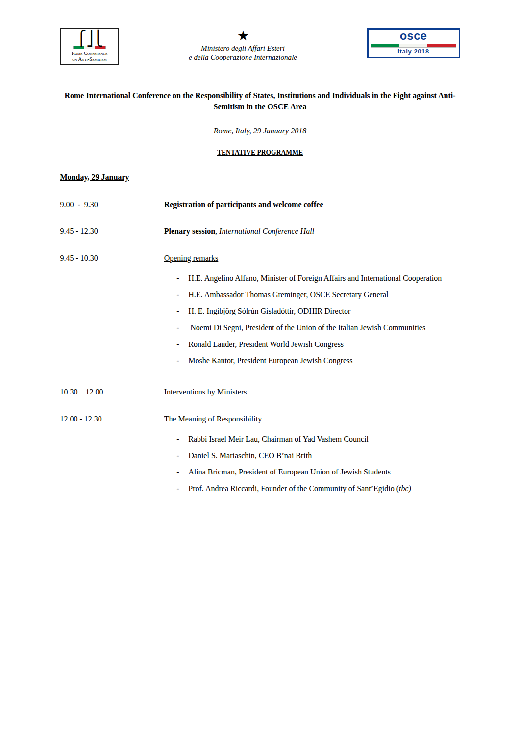⎧⎦⎩
Rome Conference
on Anti-Semitism
★
Ministero degli Affari Esteri
e della Cooperazione Internazionale
osce
Italy 2018
Rome International Conference on the Responsibility of States, Institutions and Individuals in the Fight against Anti-Semitism in the OSCE Area
Rome, Italy, 29 January 2018
TENTATIVE PROGRAMME
Monday, 29 January
| 9.00 - 9.30 | Registration of participants and welcome coffee |
| 9.45 - 12.30 | Plenary session , International Conference Hall |
| 9.45 - 10.30 | Opening remarks H.E. Angelino Alfano, Minister of Foreign Affairs and International Cooperation H.E. Ambassador Thomas Greminger, OSCE Secretary General H. E. Ingibjörg Sólrún Gísladóttir, ODHIR Director Noemi Di Segni, President of the Union of the Italian Jewish Communities Ronald Lauder, President World Jewish Congress Moshe Kantor, President European Jewish Congress |
| 10.30 – 12.00 | Interventions by Ministers |
| 12.00 - 12.30 | The Meaning of Responsibility Rabbi Israel Meir Lau, Chairman of Yad Vashem Council Daniel S. Mariaschin, CEO B’nai Brith Alina Bricman, President of European Union of Jewish Students Prof. Andrea Riccardi, Founder of the Community of Sant’Egidio ( tbc) |